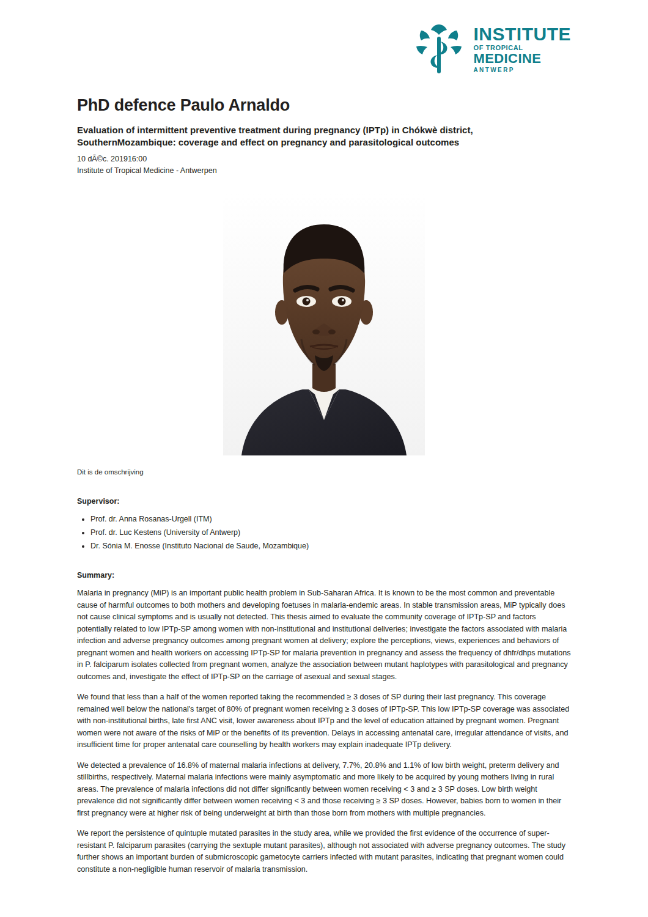INSTITUTE OF TROPICAL MEDICINE ANTWERP
PhD defence Paulo Arnaldo
Evaluation of intermittent preventive treatment during pregnancy (IPTp) in Chókwè district, SouthernMozambique: coverage and effect on pregnancy and parasitological outcomes
10 dÃ©c. 201916:00 Institute of Tropical Medicine - Antwerpen
Dit is de omschrijving
Supervisor:
Prof. dr. Anna Rosanas-Urgell (ITM)
Prof. dr. Luc Kestens (University of Antwerp)
Dr. Sónia M. Enosse (Instituto Nacional de Saude, Mozambique)
Summary:
Malaria in pregnancy (MiP) is an important public health problem in Sub-Saharan Africa. It is known to be the most common and preventable cause of harmful outcomes to both mothers and developing foetuses in malaria-endemic areas. In stable transmission areas, MiP typically does not cause clinical symptoms and is usually not detected. This thesis aimed to evaluate the community coverage of IPTp-SP and factors potentially related to low IPTp-SP among women with non-institutional and institutional deliveries; investigate the factors associated with malaria infection and adverse pregnancy outcomes among pregnant women at delivery; explore the perceptions, views, experiences and behaviors of pregnant women and health workers on accessing IPTp-SP for malaria prevention in pregnancy and assess the frequency of dhfr/dhps mutations in P. falciparum isolates collected from pregnant women, analyze the association between mutant haplotypes with parasitological and pregnancy outcomes and, investigate the effect of IPTp-SP on the carriage of asexual and sexual stages.
We found that less than a half of the women reported taking the recommended ≥ 3 doses of SP during their last pregnancy. This coverage remained well below the national's target of 80% of pregnant women receiving ≥ 3 doses of IPTp-SP. This low IPTp-SP coverage was associated with non-institutional births, late first ANC visit, lower awareness about IPTp and the level of education attained by pregnant women. Pregnant women were not aware of the risks of MiP or the benefits of its prevention. Delays in accessing antenatal care, irregular attendance of visits, and insufficient time for proper antenatal care counselling by health workers may explain inadequate IPTp delivery.
We detected a prevalence of 16.8% of maternal malaria infections at delivery, 7.7%, 20.8% and 1.1% of low birth weight, preterm delivery and stillbirths, respectively. Maternal malaria infections were mainly asymptomatic and more likely to be acquired by young mothers living in rural areas. The prevalence of malaria infections did not differ significantly between women receiving < 3 and ≥ 3 SP doses. Low birth weight prevalence did not significantly differ between women receiving < 3 and those receiving ≥ 3 SP doses. However, babies born to women in their first pregnancy were at higher risk of being underweight at birth than those born from mothers with multiple pregnancies.
We report the persistence of quintuple mutated parasites in the study area, while we provided the first evidence of the occurrence of super-resistant P. falciparum parasites (carrying the sextuple mutant parasites), although not associated with adverse pregnancy outcomes. The study further shows an important burden of submicroscopic gametocyte carriers infected with mutant parasites, indicating that pregnant women could constitute a non-negligible human reservoir of malaria transmission.